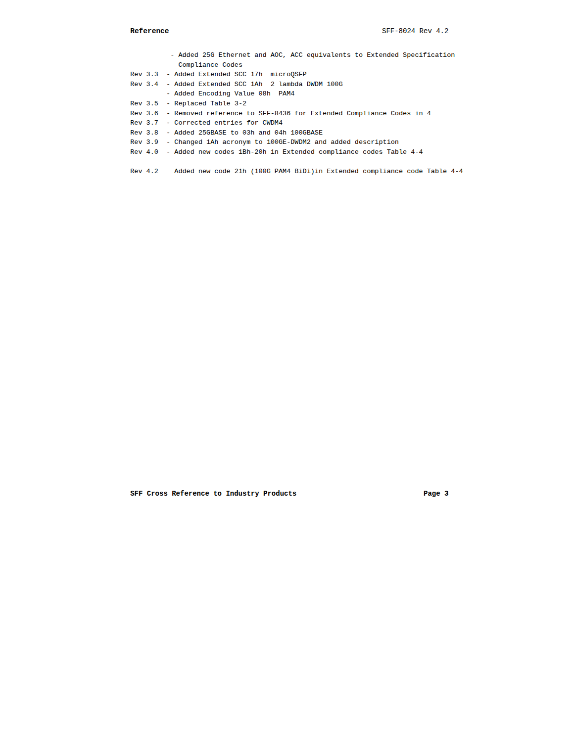Reference
SFF-8024 Rev 4.2
          - Added 25G Ethernet and AOC, ACC equivalents to Extended Specification
            Compliance Codes
Rev 3.3  - Added Extended SCC 17h  microQSFP
Rev 3.4  - Added Extended SCC 1Ah  2 lambda DWDM 100G
         - Added Encoding Value 08h  PAM4
Rev 3.5  - Replaced Table 3-2
Rev 3.6  - Removed reference to SFF-8436 for Extended Compliance Codes in 4
Rev 3.7  - Corrected entries for CWDM4
Rev 3.8  - Added 25GBASE to 03h and 04h 100GBASE
Rev 3.9  - Changed 1Ah acronym to 100GE-DWDM2 and added description
Rev 4.0  - Added new codes 1Bh-20h in Extended compliance codes Table 4-4

Rev 4.2    Added new code 21h (100G PAM4 BiDi)in Extended compliance code Table 4-4
SFF Cross Reference to Industry Products
Page 3